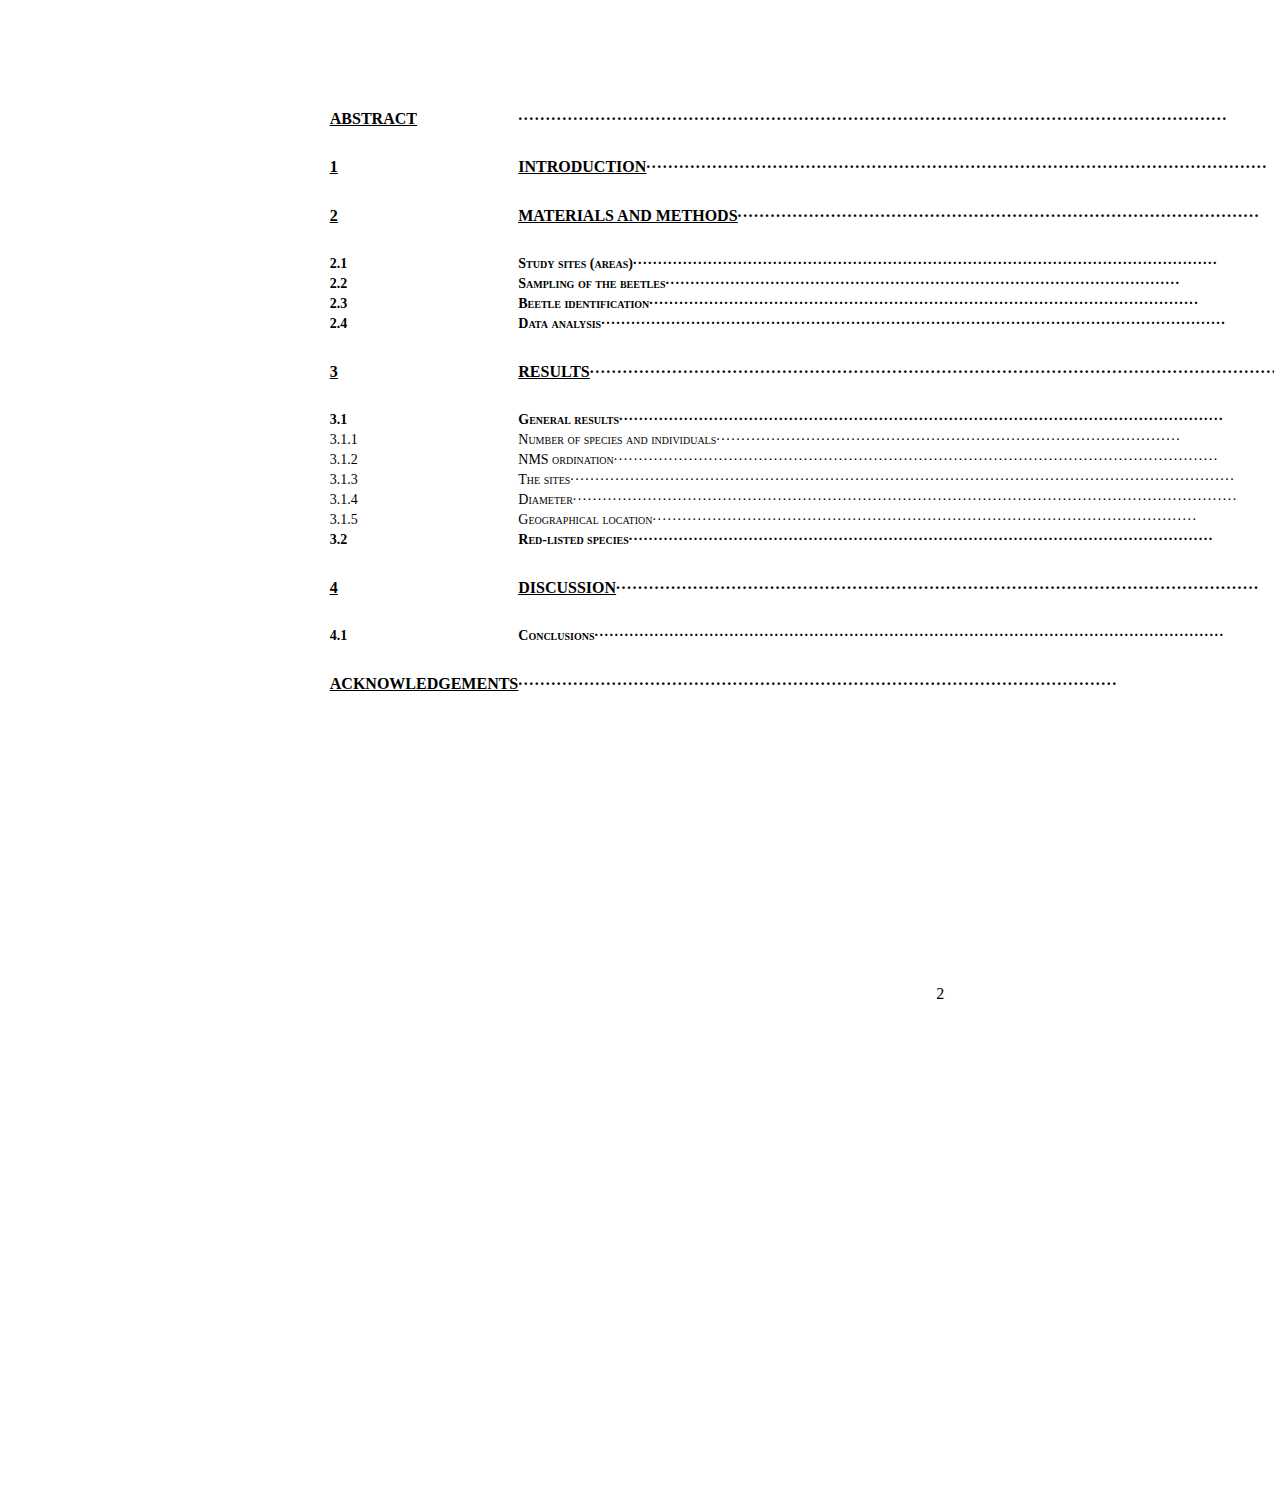| ABSTRACT | ................................................................................................................................. | 3 |
| 1 | INTRODUCTION ................................................................................................................. | 4 |
| 2 | MATERIALS AND METHODS ............................................................................................... | 6 |
| 2.1 | Study sites (areas) ..................................................................................................................... | 6 |
| 2.2 | Sampling of the beetles ....................................................................................................... | 7 |
| 2.3 | Beetle identification .............................................................................................................. | 8 |
| 2.4 | Data analysis ............................................................................................................................. | 8 |
| 3 | RESULTS ............................................................................................................................. | 9 |
| 3.1 | General results ......................................................................................................................... | 9 |
| 3.1.1 | Number of species and individuals ............................................................................................. | 9 |
| 3.1.2 | NMS ordination ......................................................................................................................... | 10 |
| 3.1.3 | The sites ..................................................................................................................................... | 11 |
| 3.1.4 | Diameter ..................................................................................................................................... | 12 |
| 3.1.5 | Geographical location ............................................................................................................. | 13 |
| 3.2 | Red-listed species ..................................................................................................................... | 13 |
| 4 | DISCUSSION ..................................................................................................................... | 15 |
| 4.1 | Conclusions .............................................................................................................................. | 17 |
| ACKNOWLEDGEMENTS | ............................................................................................................. | 17 |
2